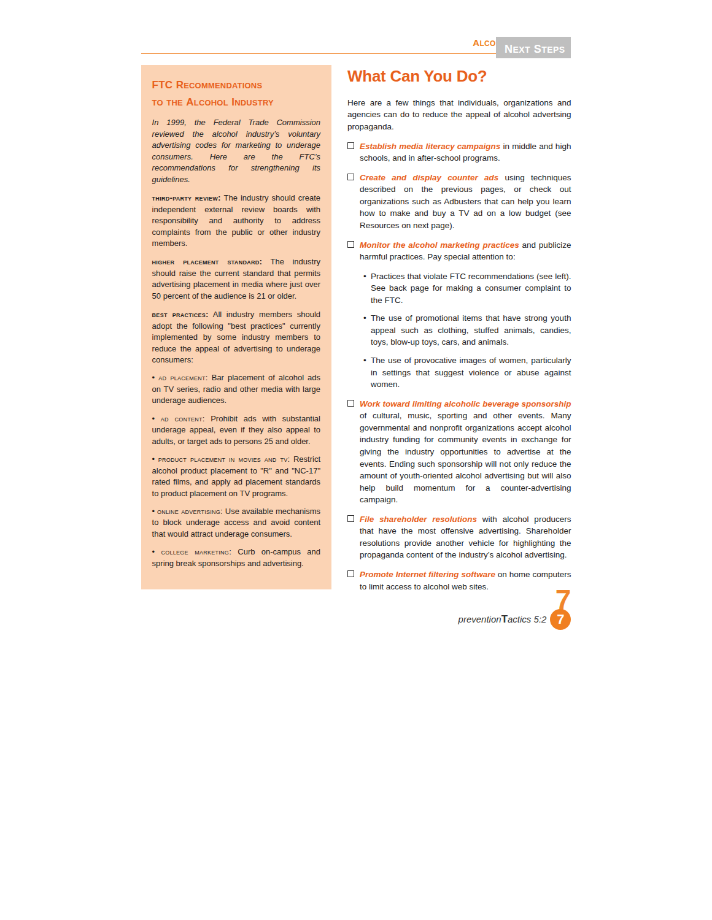Alcohol Propaganda
FTC Recommendations
to the Alcohol Industry
In 1999, the Federal Trade Commission reviewed the alcohol industry’s voluntary advertising codes for marketing to underage consumers. Here are the FTC’s recommendations for strengthening its guidelines.
Third-Party Review: The industry should create independent external review boards with responsibility and authority to address complaints from the public or other industry members.
Higher Placement Standard: The industry should raise the current standard that permits advertising placement in media where just over 50 percent of the audience is 21 or older.
Best Practices: All industry members should adopt the following "best practices" currently implemented by some industry members to reduce the appeal of advertising to underage consumers:
• Ad Placement: Bar placement of alcohol ads on TV series, radio and other media with large underage audiences.
• Ad Content: Prohibit ads with substantial underage appeal, even if they also appeal to adults, or target ads to persons 25 and older.
• Product Placement in Movies and TV: Restrict alcohol product placement to "R" and "NC-17" rated films, and apply ad placement standards to product placement on TV programs.
• Online Advertising: Use available mechanisms to block underage access and avoid content that would attract underage consumers.
• College Marketing: Curb on-campus and spring break sponsorships and advertising.
Next Steps
What Can You Do?
Here are a few things that individuals, organizations and agencies can do to reduce the appeal of alcohol advertsing propaganda.
Establish media literacy campaigns in middle and high schools, and in after-school programs.
Create and display counter ads using techniques described on the previous pages, or check out organizations such as Adbusters that can help you learn how to make and buy a TV ad on a low budget (see Resources on next page).
Monitor the alcohol marketing practices and publicize harmful practices. Pay special attention to:
Practices that violate FTC recommendations (see left). See back page for making a consumer complaint to the FTC.
The use of promotional items that have strong youth appeal such as clothing, stuffed animals, candies, toys, blow-up toys, cars, and animals.
The use of provocative images of women, particularly in settings that suggest violence or abuse against women.
Work toward limiting alcoholic beverage sponsorship of cultural, music, sporting and other events. Many governmental and nonprofit organizations accept alcohol industry funding for community events in exchange for giving the industry opportunities to advertise at the events. Ending such sponsorship will not only reduce the amount of youth-oriented alcohol advertising but will also help build momentum for a counter-advertising campaign.
File shareholder resolutions with alcohol producers that have the most offensive advertising. Shareholder resolutions provide another vehicle for highlighting the propaganda content of the industry’s alcohol advertising.
Promote Internet filtering software on home computers to limit access to alcohol web sites.
7 preventionTactics 5:2 7